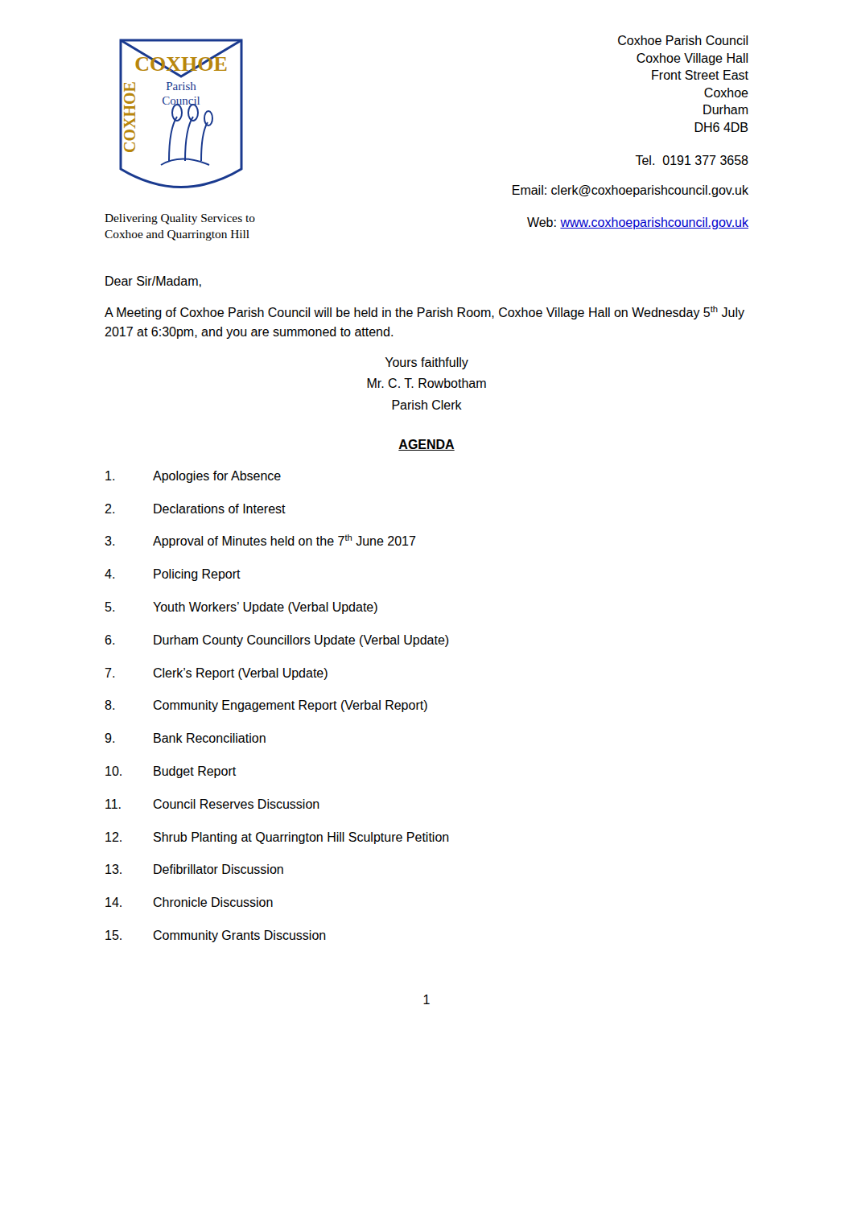Delivering Quality Services to
Coxhoe and Quarrington Hill
Coxhoe Parish Council
Coxhoe Village Hall
Front Street East
Coxhoe
Durham
DH6 4DB
Tel. 0191 377 3658
Email: clerk@coxhoeparishcouncil.gov.uk
Web: www.coxhoeparishcouncil.gov.uk
Dear Sir/Madam,
A Meeting of Coxhoe Parish Council will be held in the Parish Room, Coxhoe Village Hall on Wednesday 5th July 2017 at 6:30pm, and you are summoned to attend.
Yours faithfully
Mr. C. T. Rowbotham
Parish Clerk
AGENDA
Apologies for Absence
Declarations of Interest
Approval of Minutes held on the 7th June 2017
Policing Report
Youth Workers’ Update (Verbal Update)
Durham County Councillors Update (Verbal Update)
Clerk’s Report (Verbal Update)
Community Engagement Report (Verbal Report)
Bank Reconciliation
Budget Report
Council Reserves Discussion
Shrub Planting at Quarrington Hill Sculpture Petition
Defibrillator Discussion
Chronicle Discussion
Community Grants Discussion
1